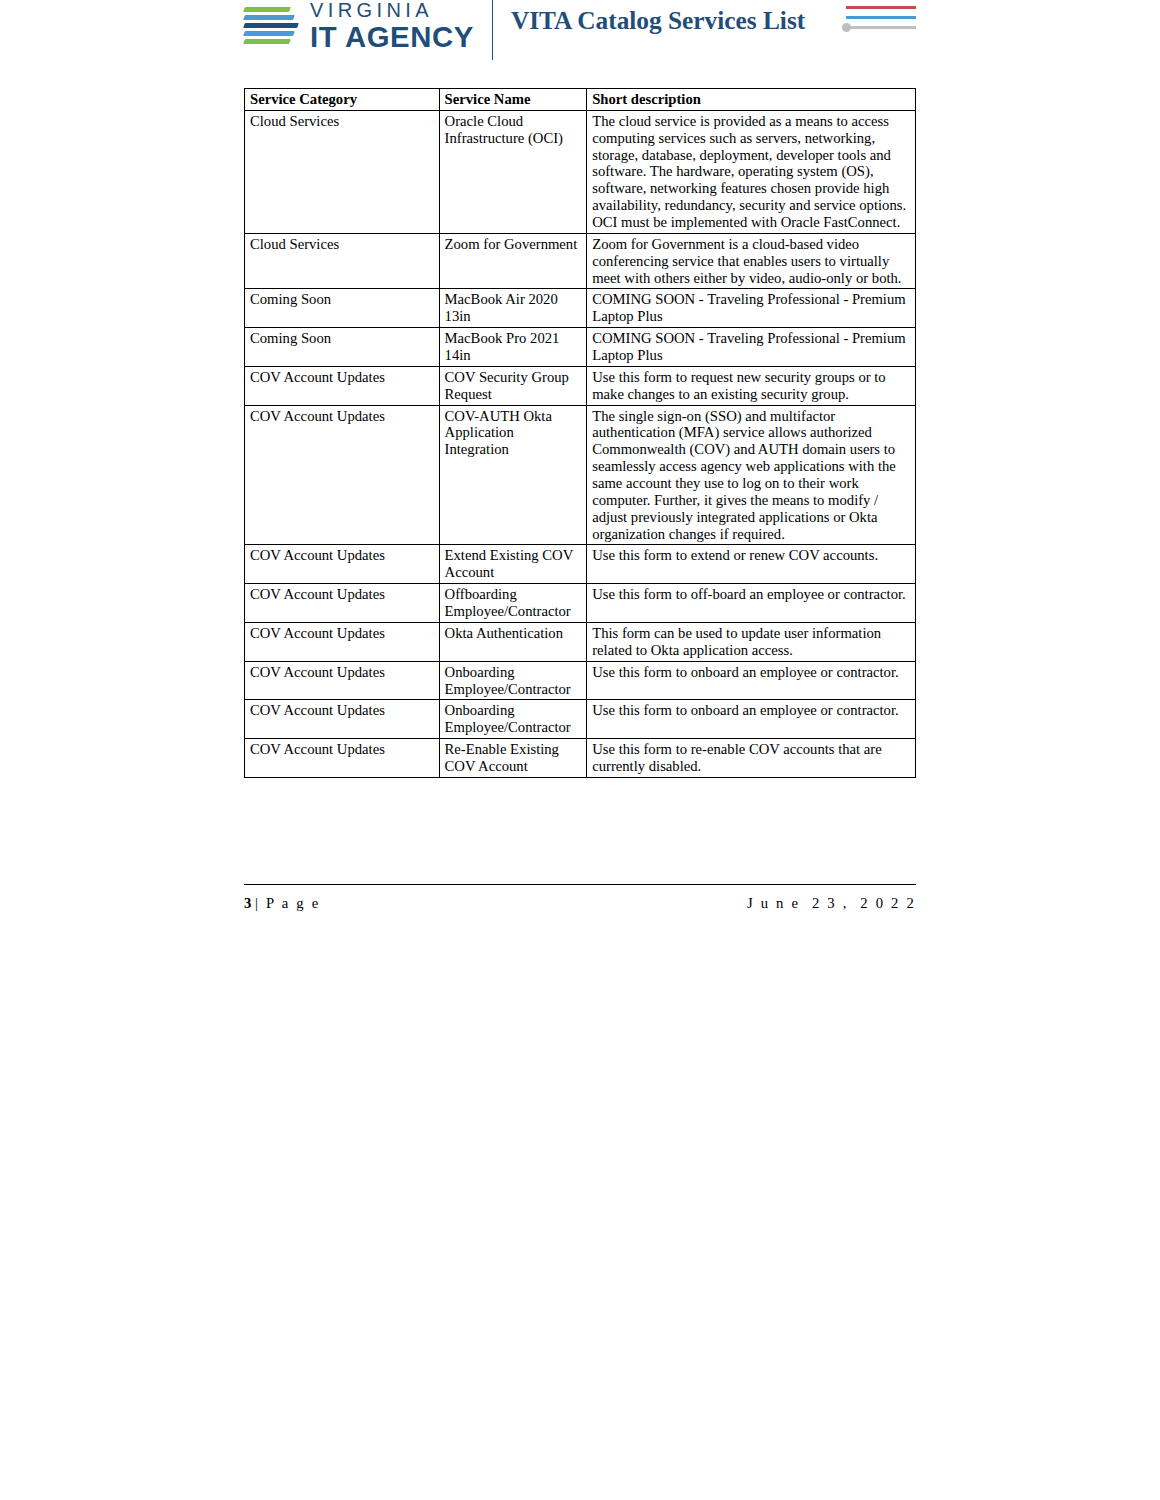VIRGINIA
IT AGENCY
VITA Catalog Services List
| Service Category | Service Name | Short description |
| --- | --- | --- |
| Cloud Services | Oracle Cloud Infrastructure (OCI) | The cloud service is provided as a means to access computing services such as servers, networking, storage, database, deployment, developer tools and software. The hardware, operating system (OS), software, networking features chosen provide high availability, redundancy, security and service options. OCI must be implemented with Oracle FastConnect. |
| Cloud Services | Zoom for Government | Zoom for Government is a cloud-based video conferencing service that enables users to virtually meet with others either by video, audio-only or both. |
| Coming Soon | MacBook Air 2020 13in | COMING SOON - Traveling Professional - Premium Laptop Plus |
| Coming Soon | MacBook Pro 2021 14in | COMING SOON - Traveling Professional - Premium Laptop Plus |
| COV Account Updates | COV Security Group Request | Use this form to request new security groups or to make changes to an existing security group. |
| COV Account Updates | COV-AUTH Okta Application Integration | The single sign-on (SSO) and multifactor authentication (MFA) service allows authorized Commonwealth (COV) and AUTH domain users to seamlessly access agency web applications with the same account they use to log on to their work computer. Further, it gives the means to modify / adjust previously integrated applications or Okta organization changes if required. |
| COV Account Updates | Extend Existing COV Account | Use this form to extend or renew COV accounts. |
| COV Account Updates | Offboarding Employee/Contractor | Use this form to off-board an employee or contractor. |
| COV Account Updates | Okta Authentication | This form can be used to update user information related to Okta application access. |
| COV Account Updates | Onboarding Employee/Contractor | Use this form to onboard an employee or contractor. |
| COV Account Updates | Onboarding Employee/Contractor | Use this form to onboard an employee or contractor. |
| COV Account Updates | Re-Enable Existing COV Account | Use this form to re-enable COV accounts that are currently disabled. |
3 | P a g e
J u n e 2 3 , 2 0 2 2